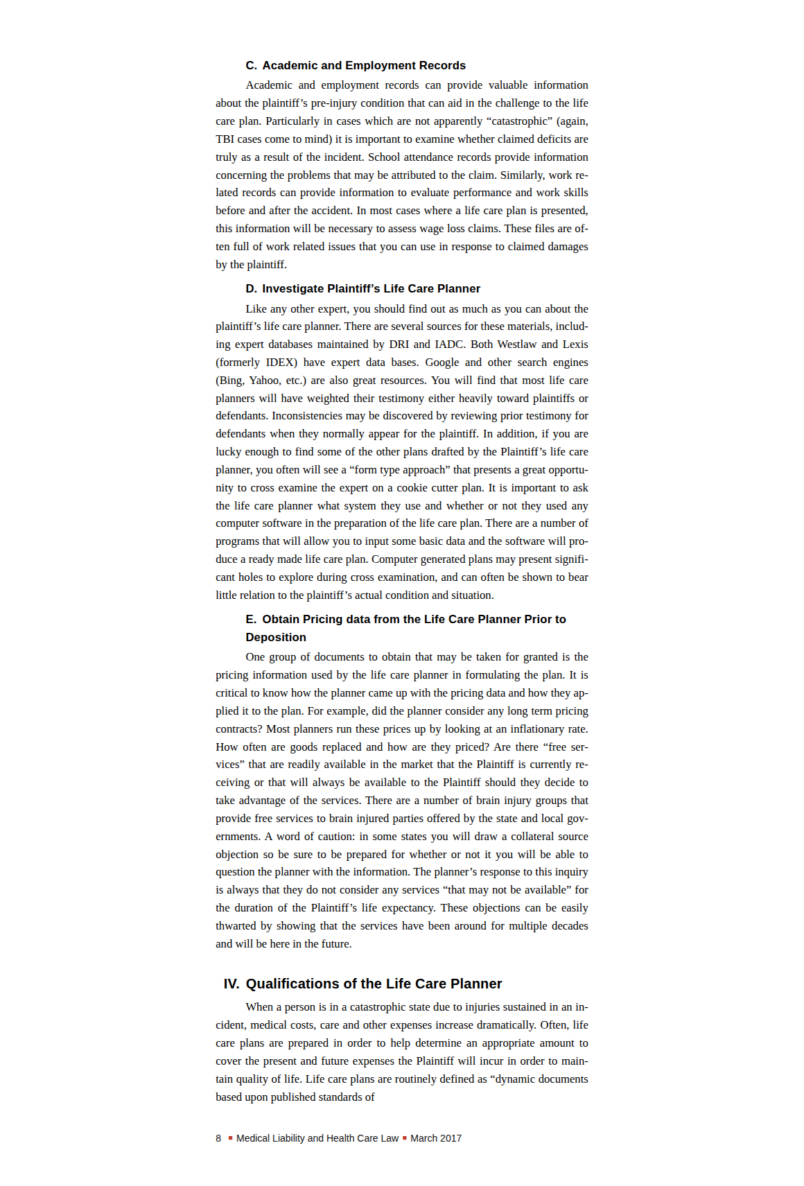C. Academic and Employment Records
Academic and employment records can provide valuable information about the plaintiff’s pre-injury condition that can aid in the challenge to the life care plan. Particularly in cases which are not apparently “catastrophic” (again, TBI cases come to mind) it is important to examine whether claimed deficits are truly as a result of the incident. School attendance records provide information concerning the problems that may be attributed to the claim. Similarly, work related records can provide information to evaluate performance and work skills before and after the accident. In most cases where a life care plan is presented, this information will be necessary to assess wage loss claims. These files are often full of work related issues that you can use in response to claimed damages by the plaintiff.
D. Investigate Plaintiff’s Life Care Planner
Like any other expert, you should find out as much as you can about the plaintiff’s life care planner. There are several sources for these materials, including expert databases maintained by DRI and IADC. Both Westlaw and Lexis (formerly IDEX) have expert data bases. Google and other search engines (Bing, Yahoo, etc.) are also great resources. You will find that most life care planners will have weighted their testimony either heavily toward plaintiffs or defendants. Inconsistencies may be discovered by reviewing prior testimony for defendants when they normally appear for the plaintiff. In addition, if you are lucky enough to find some of the other plans drafted by the Plaintiff’s life care planner, you often will see a “form type approach” that presents a great opportunity to cross examine the expert on a cookie cutter plan. It is important to ask the life care planner what system they use and whether or not they used any computer software in the preparation of the life care plan. There are a number of programs that will allow you to input some basic data and the software will produce a ready made life care plan. Computer generated plans may present significant holes to explore during cross examination, and can often be shown to bear little relation to the plaintiff’s actual condition and situation.
E. Obtain Pricing data from the Life Care Planner Prior to Deposition
One group of documents to obtain that may be taken for granted is the pricing information used by the life care planner in formulating the plan. It is critical to know how the planner came up with the pricing data and how they applied it to the plan. For example, did the planner consider any long term pricing contracts? Most planners run these prices up by looking at an inflationary rate. How often are goods replaced and how are they priced? Are there “free services” that are readily available in the market that the Plaintiff is currently receiving or that will always be available to the Plaintiff should they decide to take advantage of the services. There are a number of brain injury groups that provide free services to brain injured parties offered by the state and local governments. A word of caution: in some states you will draw a collateral source objection so be sure to be prepared for whether or not it you will be able to question the planner with the information. The planner’s response to this inquiry is always that they do not consider any services “that may not be available” for the duration of the Plaintiff’s life expectancy. These objections can be easily thwarted by showing that the services have been around for multiple decades and will be here in the future.
IV. Qualifications of the Life Care Planner
When a person is in a catastrophic state due to injuries sustained in an incident, medical costs, care and other expenses increase dramatically. Often, life care plans are prepared in order to help determine an appropriate amount to cover the present and future expenses the Plaintiff will incur in order to maintain quality of life. Life care plans are routinely defined as “dynamic documents based upon published standards of
8■Medical Liability and Health Care Law■March 2017